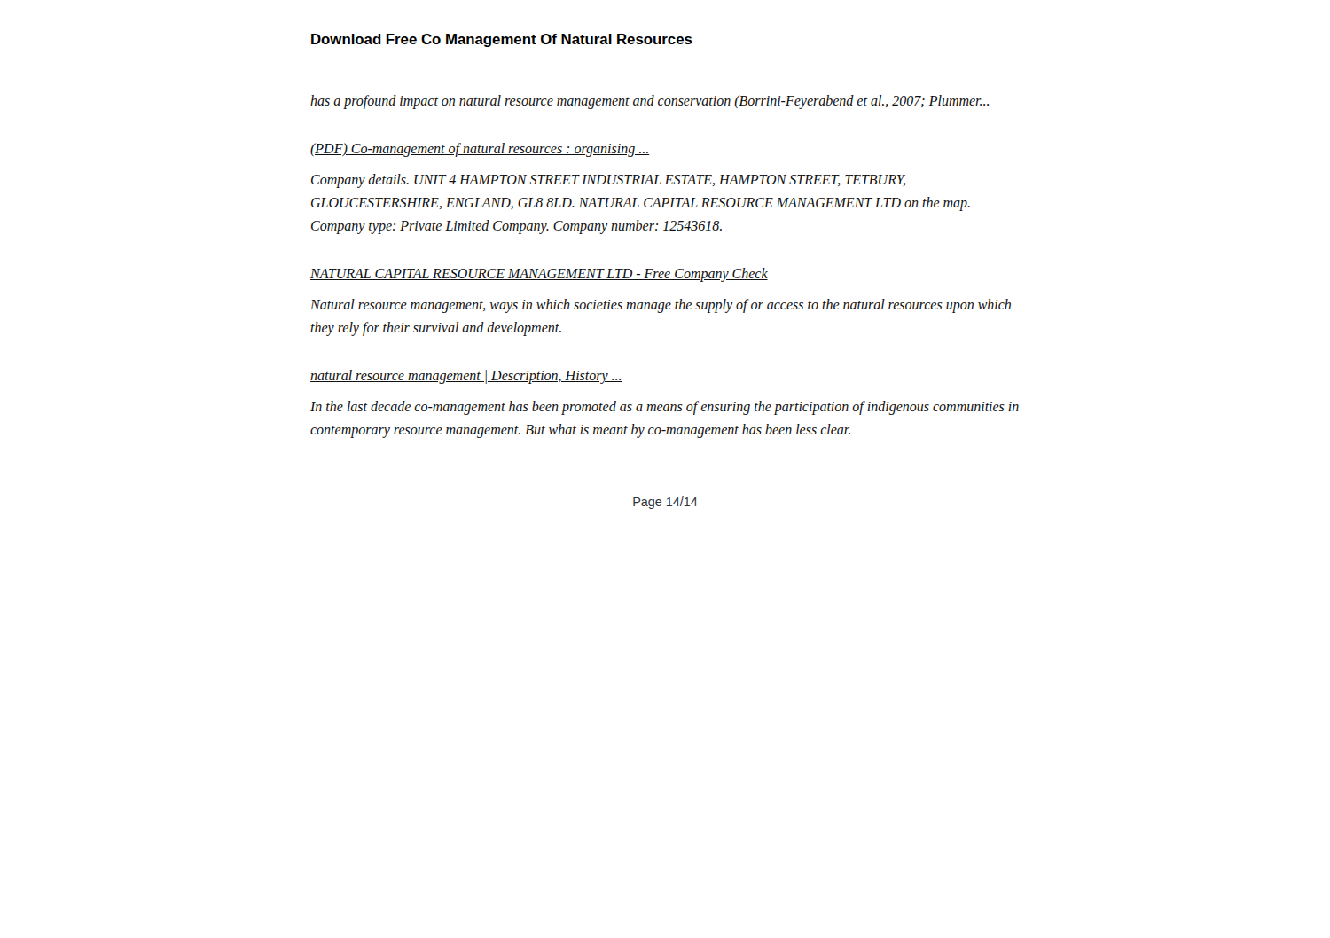Download Free Co Management Of Natural Resources
has a profound impact on natural resource management and conservation (Borrini-Feyerabend et al., 2007; Plummer...
(PDF) Co-management of natural resources : organising ...
Company details. UNIT 4 HAMPTON STREET INDUSTRIAL ESTATE, HAMPTON STREET, TETBURY, GLOUCESTERSHIRE, ENGLAND, GL8 8LD. NATURAL CAPITAL RESOURCE MANAGEMENT LTD on the map. Company type: Private Limited Company. Company number: 12543618.
NATURAL CAPITAL RESOURCE MANAGEMENT LTD - Free Company Check
Natural resource management, ways in which societies manage the supply of or access to the natural resources upon which they rely for their survival and development.
natural resource management | Description, History ...
In the last decade co-management has been promoted as a means of ensuring the participation of indigenous communities in contemporary resource management. But what is meant by co-management has been less clear.
Page 14/14